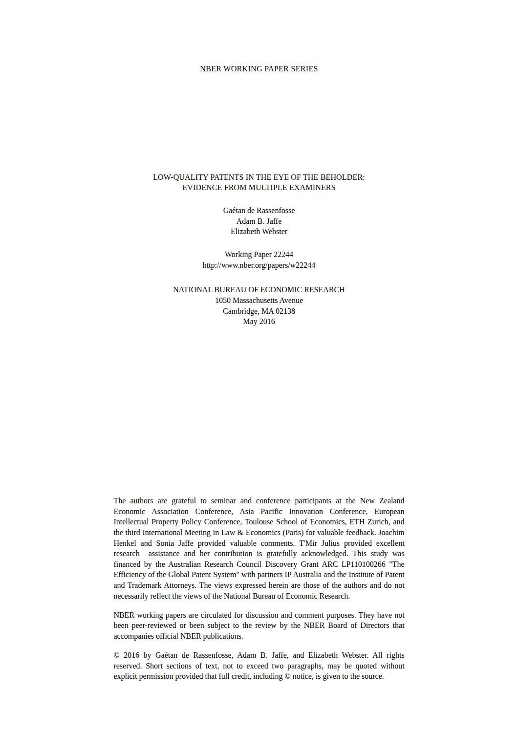NBER WORKING PAPER SERIES
LOW-QUALITY PATENTS IN THE EYE OF THE BEHOLDER:
EVIDENCE FROM MULTIPLE EXAMINERS
Gaétan de Rassenfosse
Adam B. Jaffe
Elizabeth Webster
Working Paper 22244
http://www.nber.org/papers/w22244
NATIONAL BUREAU OF ECONOMIC RESEARCH
1050 Massachusetts Avenue
Cambridge, MA 02138
May 2016
The authors are grateful to seminar and conference participants at the New Zealand Economic Association Conference, Asia Pacific Innovation Conference, European Intellectual Property Policy Conference, Toulouse School of Economics, ETH Zurich, and the third International Meeting in Law & Economics (Paris) for valuable feedback. Joachim Henkel and Sonia Jaffe provided valuable comments. T'Mir Julius provided excellent research assistance and her contribution is gratefully acknowledged. This study was financed by the Australian Research Council Discovery Grant ARC LP110100266 "The Efficiency of the Global Patent System" with partners IP Australia and the Institute of Patent and Trademark Attorneys. The views expressed herein are those of the authors and do not necessarily reflect the views of the National Bureau of Economic Research.
NBER working papers are circulated for discussion and comment purposes. They have not been peer-reviewed or been subject to the review by the NBER Board of Directors that accompanies official NBER publications.
© 2016 by Gaétan de Rassenfosse, Adam B. Jaffe, and Elizabeth Webster. All rights reserved. Short sections of text, not to exceed two paragraphs, may be quoted without explicit permission provided that full credit, including © notice, is given to the source.